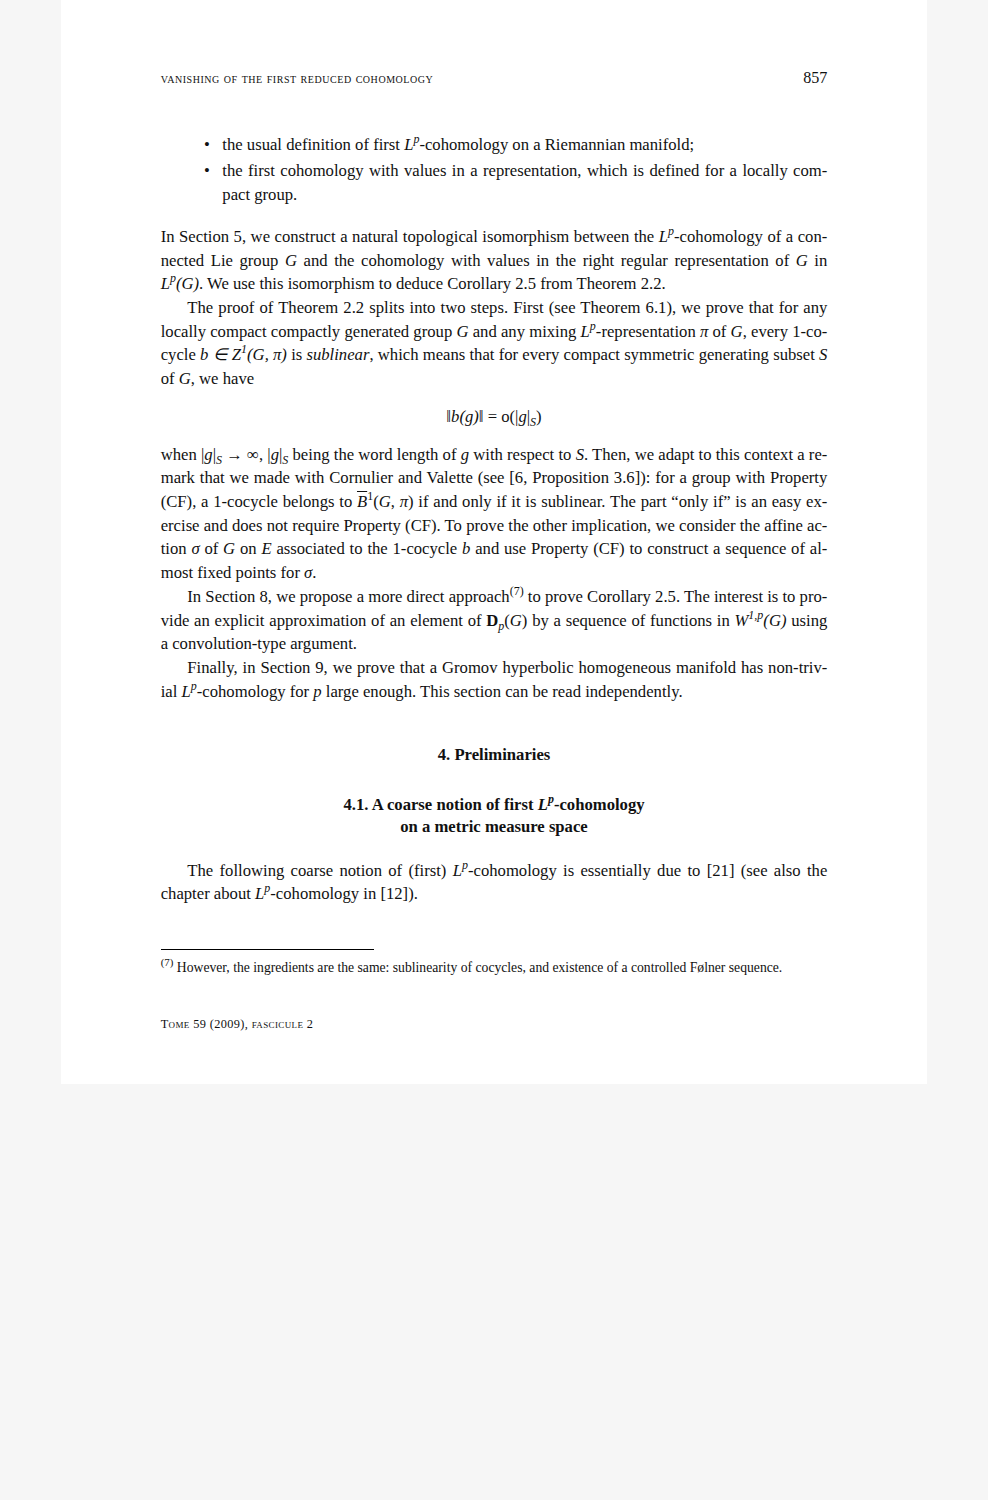vanishing of the first reduced cohomology 857
the usual definition of first Lp-cohomology on a Riemannian manifold;
the first cohomology with values in a representation, which is defined for a locally compact group.
In Section 5, we construct a natural topological isomorphism between the Lp-cohomology of a connected Lie group G and the cohomology with values in the right regular representation of G in Lp(G). We use this isomorphism to deduce Corollary 2.5 from Theorem 2.2.
The proof of Theorem 2.2 splits into two steps. First (see Theorem 6.1), we prove that for any locally compact compactly generated group G and any mixing Lp-representation π of G, every 1-cocycle b ∈ Z1(G, π) is sublinear, which means that for every compact symmetric generating subset S of G, we have
‖b(g)‖ = o(|g|S)
when |g|S → ∞, |g|S being the word length of g with respect to S. Then, we adapt to this context a remark that we made with Cornulier and Valette (see [6, Proposition 3.6]): for a group with Property (CF), a 1-cocycle belongs to B1(G, π) if and only if it is sublinear. The part “only if” is an easy exercise and does not require Property (CF). To prove the other implication, we consider the affine action σ of G on E associated to the 1-cocycle b and use Property (CF) to construct a sequence of almost fixed points for σ.
In Section 8, we propose a more direct approach(7) to prove Corollary 2.5. The interest is to provide an explicit approximation of an element of Dp(G) by a sequence of functions in W1,p(G) using a convolution-type argument.
Finally, in Section 9, we prove that a Gromov hyperbolic homogeneous manifold has non-trivial Lp-cohomology for p large enough. This section can be read independently.
4. Preliminaries
4.1. A coarse notion of first Lp-cohomology
on a metric measure space
The following coarse notion of (first) Lp-cohomology is essentially due to [21] (see also the chapter about Lp-cohomology in [12]).
(7) However, the ingredients are the same: sublinearity of cocycles, and existence of a controlled Følner sequence.
Tome 59 (2009), fascicule 2